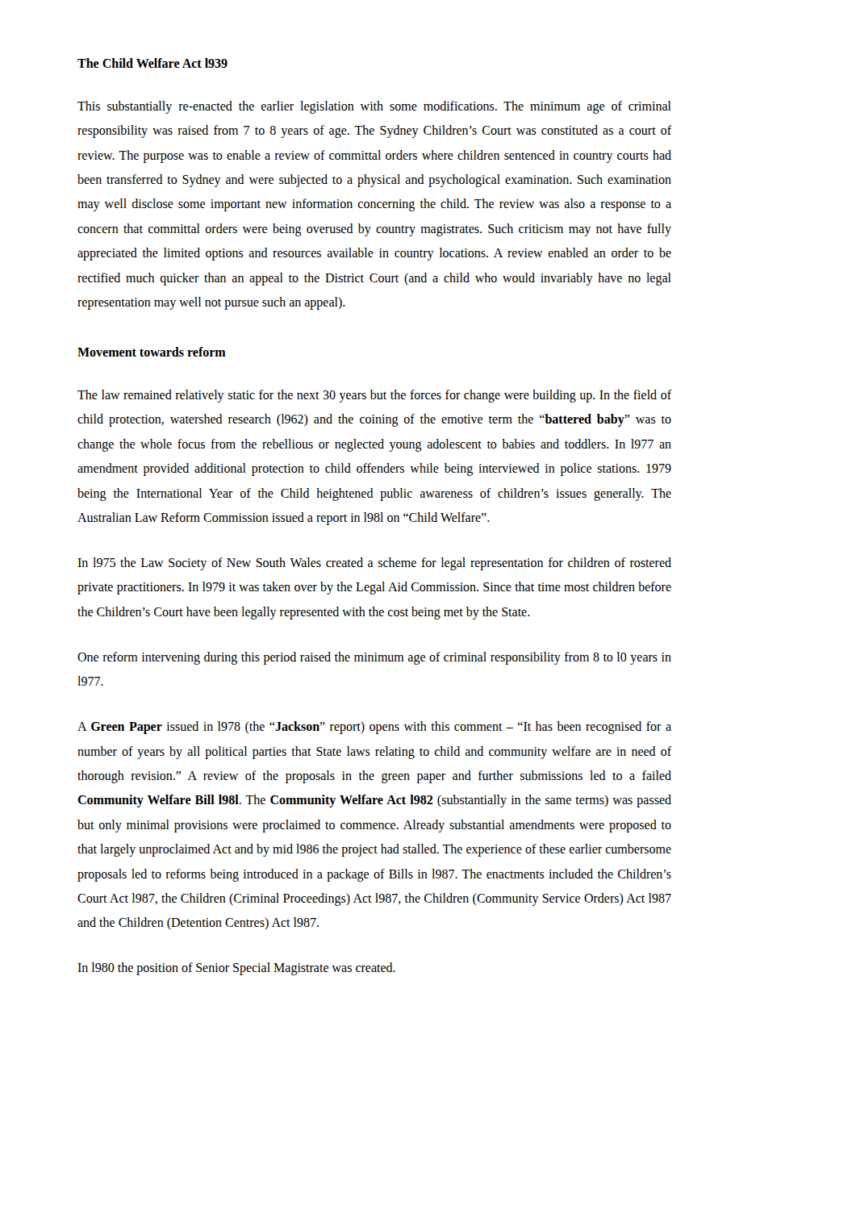The Child Welfare Act l939
This substantially re-enacted the earlier legislation with some modifications. The minimum age of criminal responsibility was raised from 7 to 8 years of age. The Sydney Children’s Court was constituted as a court of review. The purpose was to enable a review of committal orders where children sentenced in country courts had been transferred to Sydney and were subjected to a physical and psychological examination. Such examination may well disclose some important new information concerning the child. The review was also a response to a concern that committal orders were being overused by country magistrates. Such criticism may not have fully appreciated the limited options and resources available in country locations. A review enabled an order to be rectified much quicker than an appeal to the District Court (and a child who would invariably have no legal representation may well not pursue such an appeal).
Movement towards reform
The law remained relatively static for the next 30 years but the forces for change were building up. In the field of child protection, watershed research (l962) and the coining of the emotive term the “battered baby” was to change the whole focus from the rebellious or neglected young adolescent to babies and toddlers. In l977 an amendment provided additional protection to child offenders while being interviewed in police stations. 1979 being the International Year of the Child heightened public awareness of children’s issues generally. The Australian Law Reform Commission issued a report in l98l on “Child Welfare”.
In l975 the Law Society of New South Wales created a scheme for legal representation for children of rostered private practitioners. In l979 it was taken over by the Legal Aid Commission. Since that time most children before the Children’s Court have been legally represented with the cost being met by the State.
One reform intervening during this period raised the minimum age of criminal responsibility from 8 to l0 years in l977.
A Green Paper issued in l978 (the “Jackson” report) opens with this comment – “It has been recognised for a number of years by all political parties that State laws relating to child and community welfare are in need of thorough revision.” A review of the proposals in the green paper and further submissions led to a failed Community Welfare Bill l98l. The Community Welfare Act l982 (substantially in the same terms) was passed but only minimal provisions were proclaimed to commence. Already substantial amendments were proposed to that largely unproclaimed Act and by mid l986 the project had stalled. The experience of these earlier cumbersome proposals led to reforms being introduced in a package of Bills in l987. The enactments included the Children’s Court Act l987, the Children (Criminal Proceedings) Act l987, the Children (Community Service Orders) Act l987 and the Children (Detention Centres) Act l987.
In l980 the position of Senior Special Magistrate was created.